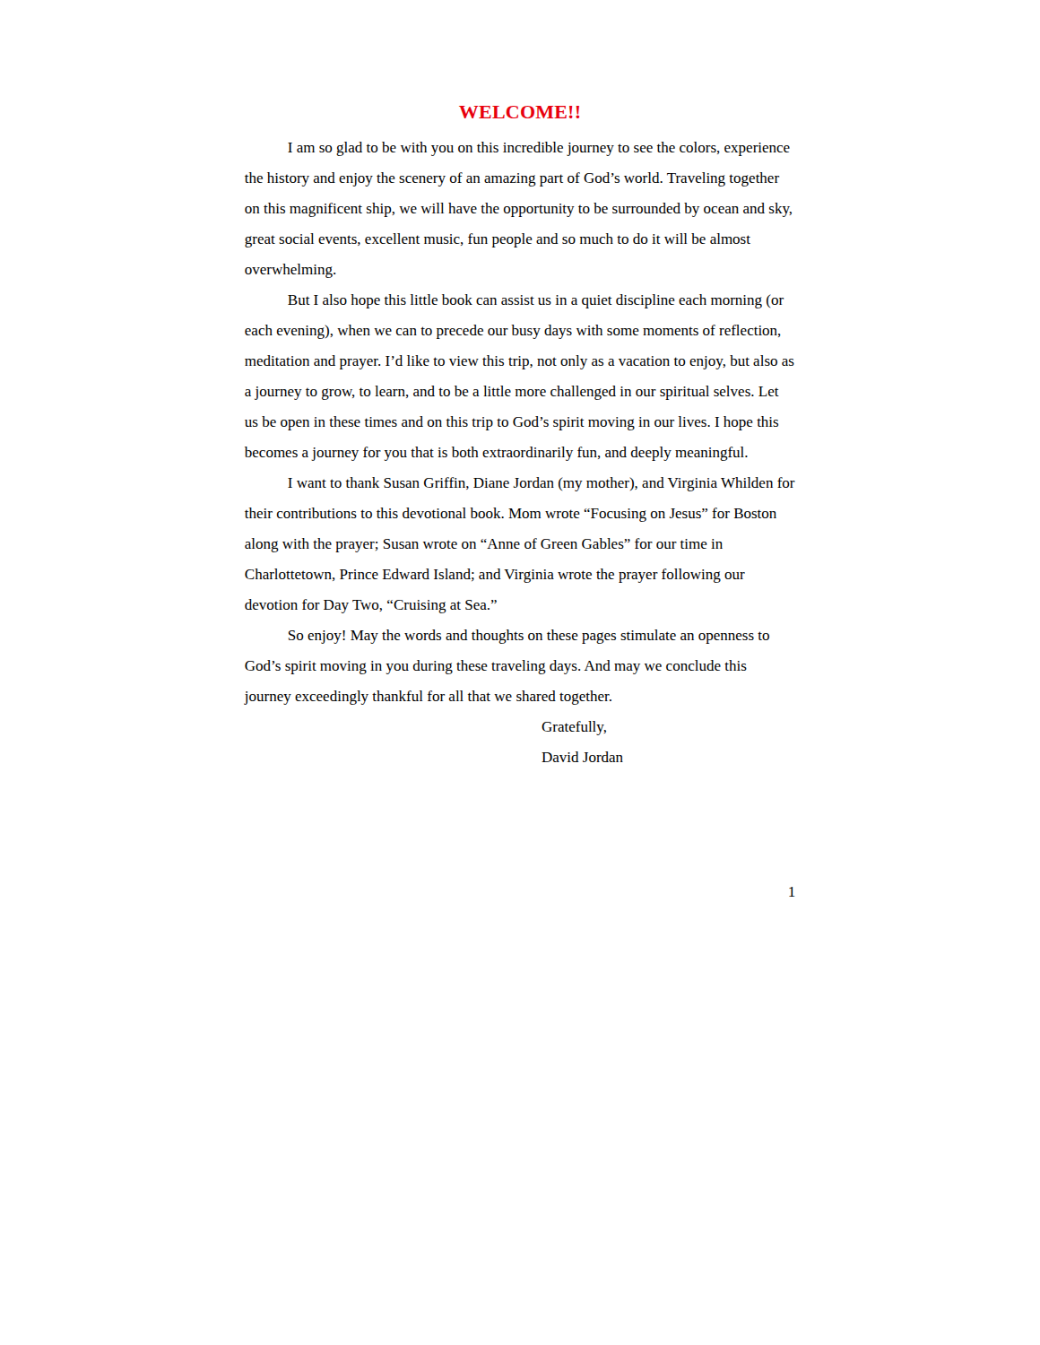WELCOME!!
I am so glad to be with you on this incredible journey to see the colors, experience the history and enjoy the scenery of an amazing part of God’s world. Traveling together on this magnificent ship, we will have the opportunity to be surrounded by ocean and sky, great social events, excellent music, fun people and so much to do it will be almost overwhelming.
But I also hope this little book can assist us in a quiet discipline each morning (or each evening), when we can to precede our busy days with some moments of reflection, meditation and prayer. I’d like to view this trip, not only as a vacation to enjoy, but also as a journey to grow, to learn, and to be a little more challenged in our spiritual selves. Let us be open in these times and on this trip to God’s spirit moving in our lives. I hope this becomes a journey for you that is both extraordinarily fun, and deeply meaningful.
I want to thank Susan Griffin, Diane Jordan (my mother), and Virginia Whilden for their contributions to this devotional book. Mom wrote “Focusing on Jesus” for Boston along with the prayer; Susan wrote on “Anne of Green Gables” for our time in Charlottetown, Prince Edward Island; and Virginia wrote the prayer following our devotion for Day Two, “Cruising at Sea.”
So enjoy! May the words and thoughts on these pages stimulate an openness to God’s spirit moving in you during these traveling days. And may we conclude this journey exceedingly thankful for all that we shared together.
Gratefully,
David Jordan
1